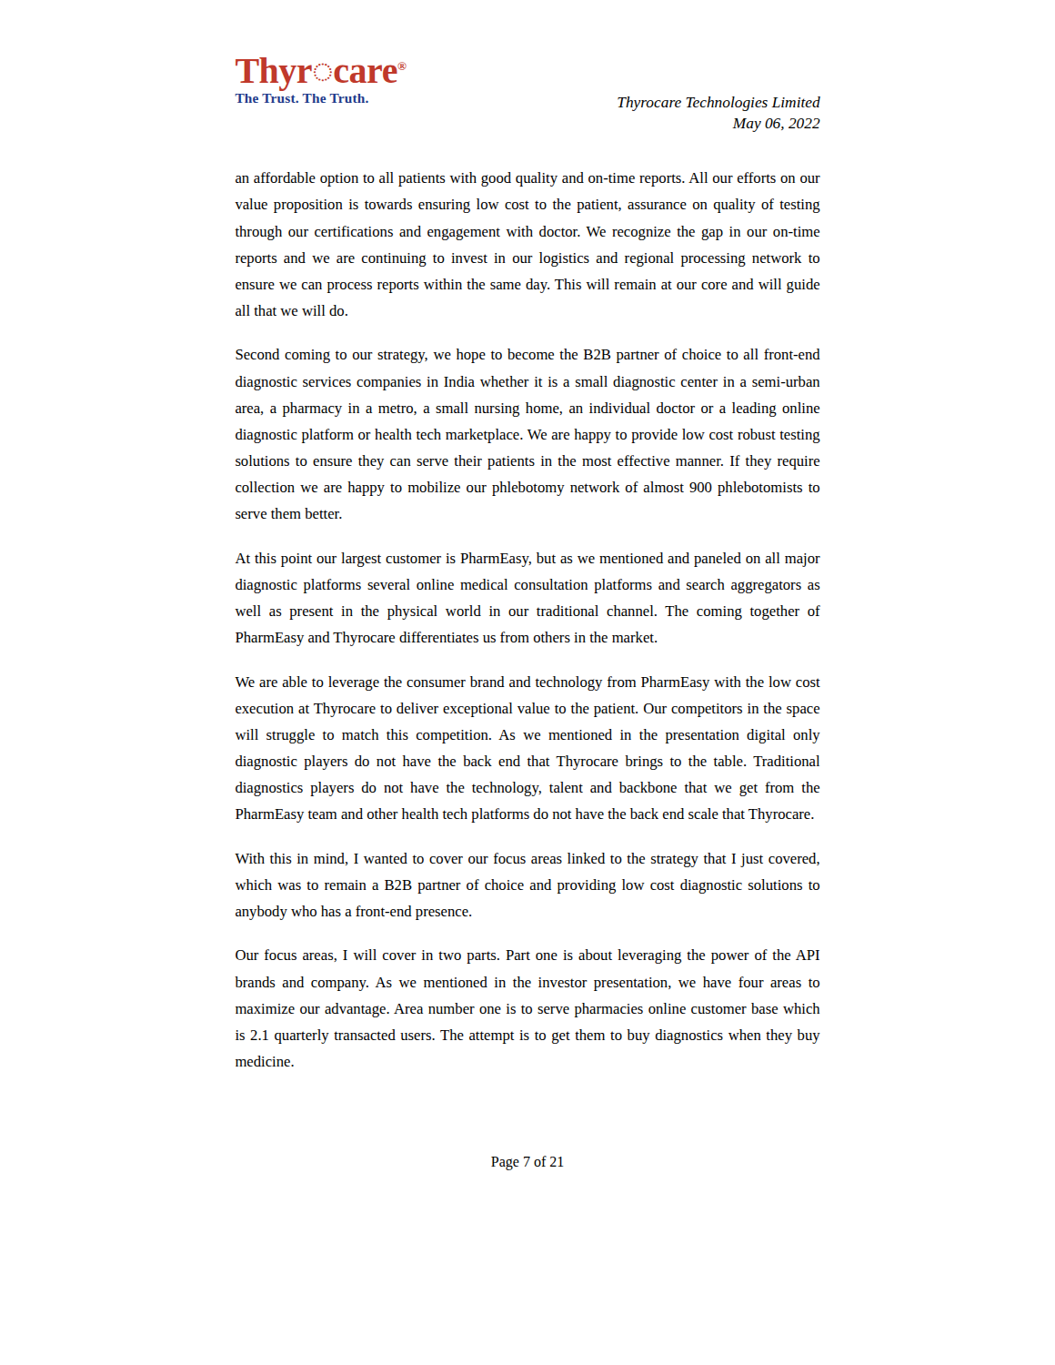Thyr◌care®
The Trust. The Truth.
Thyrocare Technologies Limited
May 06, 2022
an affordable option to all patients with good quality and on-time reports. All our efforts on our value proposition is towards ensuring low cost to the patient, assurance on quality of testing through our certifications and engagement with doctor. We recognize the gap in our on-time reports and we are continuing to invest in our logistics and regional processing network to ensure we can process reports within the same day. This will remain at our core and will guide all that we will do.
Second coming to our strategy, we hope to become the B2B partner of choice to all front-end diagnostic services companies in India whether it is a small diagnostic center in a semi-urban area, a pharmacy in a metro, a small nursing home, an individual doctor or a leading online diagnostic platform or health tech marketplace. We are happy to provide low cost robust testing solutions to ensure they can serve their patients in the most effective manner. If they require collection we are happy to mobilize our phlebotomy network of almost 900 phlebotomists to serve them better.
At this point our largest customer is PharmEasy, but as we mentioned and paneled on all major diagnostic platforms several online medical consultation platforms and search aggregators as well as present in the physical world in our traditional channel. The coming together of PharmEasy and Thyrocare differentiates us from others in the market.
We are able to leverage the consumer brand and technology from PharmEasy with the low cost execution at Thyrocare to deliver exceptional value to the patient. Our competitors in the space will struggle to match this competition. As we mentioned in the presentation digital only diagnostic players do not have the back end that Thyrocare brings to the table. Traditional diagnostics players do not have the technology, talent and backbone that we get from the PharmEasy team and other health tech platforms do not have the back end scale that Thyrocare.
With this in mind, I wanted to cover our focus areas linked to the strategy that I just covered, which was to remain a B2B partner of choice and providing low cost diagnostic solutions to anybody who has a front-end presence.
Our focus areas, I will cover in two parts. Part one is about leveraging the power of the API brands and company. As we mentioned in the investor presentation, we have four areas to maximize our advantage. Area number one is to serve pharmacies online customer base which is 2.1 quarterly transacted users. The attempt is to get them to buy diagnostics when they buy medicine.
Page 7 of 21